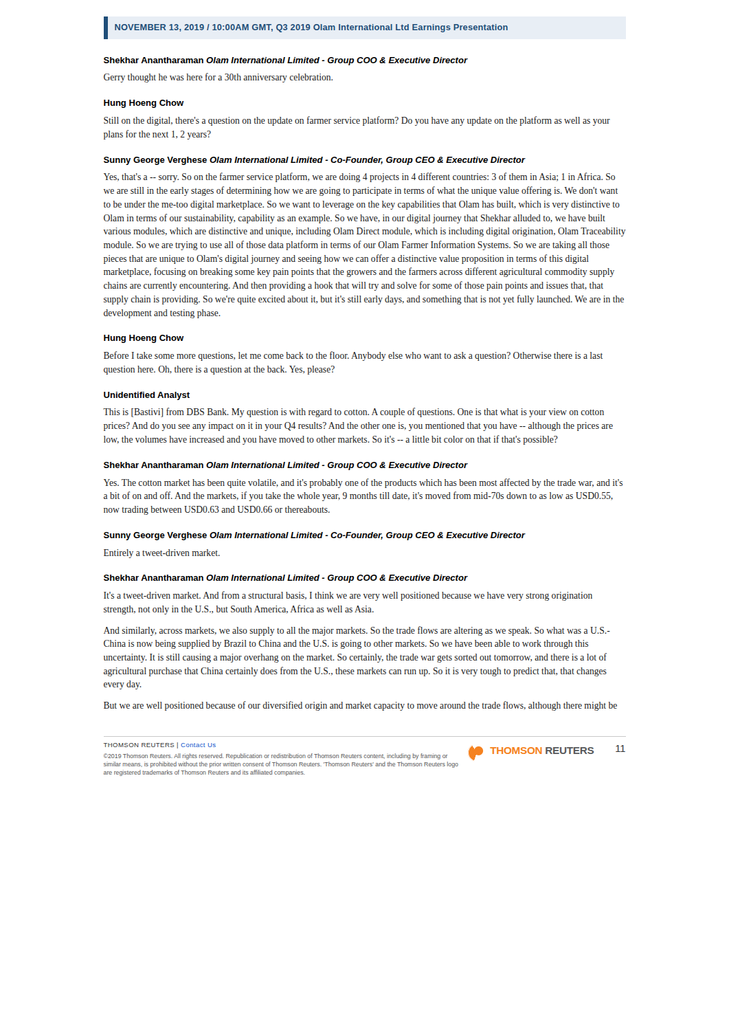NOVEMBER 13, 2019 / 10:00AM GMT, Q3 2019 Olam International Ltd Earnings Presentation
Shekhar Anantharaman Olam International Limited - Group COO & Executive Director
Gerry thought he was here for a 30th anniversary celebration.
Hung Hoeng Chow
Still on the digital, there's a question on the update on farmer service platform? Do you have any update on the platform as well as your plans for the next 1, 2 years?
Sunny George Verghese Olam International Limited - Co-Founder, Group CEO & Executive Director
Yes, that's a -- sorry. So on the farmer service platform, we are doing 4 projects in 4 different countries: 3 of them in Asia; 1 in Africa. So we are still in the early stages of determining how we are going to participate in terms of what the unique value offering is. We don't want to be under the me-too digital marketplace. So we want to leverage on the key capabilities that Olam has built, which is very distinctive to Olam in terms of our sustainability, capability as an example. So we have, in our digital journey that Shekhar alluded to, we have built various modules, which are distinctive and unique, including Olam Direct module, which is including digital origination, Olam Traceability module. So we are trying to use all of those data platform in terms of our Olam Farmer Information Systems. So we are taking all those pieces that are unique to Olam's digital journey and seeing how we can offer a distinctive value proposition in terms of this digital marketplace, focusing on breaking some key pain points that the growers and the farmers across different agricultural commodity supply chains are currently encountering. And then providing a hook that will try and solve for some of those pain points and issues that, that supply chain is providing. So we're quite excited about it, but it's still early days, and something that is not yet fully launched. We are in the development and testing phase.
Hung Hoeng Chow
Before I take some more questions, let me come back to the floor. Anybody else who want to ask a question? Otherwise there is a last question here. Oh, there is a question at the back. Yes, please?
Unidentified Analyst
This is [Bastivi] from DBS Bank. My question is with regard to cotton. A couple of questions. One is that what is your view on cotton prices? And do you see any impact on it in your Q4 results? And the other one is, you mentioned that you have -- although the prices are low, the volumes have increased and you have moved to other markets. So it's -- a little bit color on that if that's possible?
Shekhar Anantharaman Olam International Limited - Group COO & Executive Director
Yes. The cotton market has been quite volatile, and it's probably one of the products which has been most affected by the trade war, and it's a bit of on and off. And the markets, if you take the whole year, 9 months till date, it's moved from mid-70s down to as low as USD0.55, now trading between USD0.63 and USD0.66 or thereabouts.
Sunny George Verghese Olam International Limited - Co-Founder, Group CEO & Executive Director
Entirely a tweet-driven market.
Shekhar Anantharaman Olam International Limited - Group COO & Executive Director
It's a tweet-driven market. And from a structural basis, I think we are very well positioned because we have very strong origination strength, not only in the U.S., but South America, Africa as well as Asia.
And similarly, across markets, we also supply to all the major markets. So the trade flows are altering as we speak. So what was a U.S.-China is now being supplied by Brazil to China and the U.S. is going to other markets. So we have been able to work through this uncertainty. It is still causing a major overhang on the market. So certainly, the trade war gets sorted out tomorrow, and there is a lot of agricultural purchase that China certainly does from the U.S., these markets can run up. So it is very tough to predict that, that changes every day.
But we are well positioned because of our diversified origin and market capacity to move around the trade flows, although there might be
THOMSON REUTERS | Contact Us
©2019 Thomson Reuters. All rights reserved. Republication or redistribution of Thomson Reuters content, including by framing or similar means, is prohibited without the prior written consent of Thomson Reuters. 'Thomson Reuters' and the Thomson Reuters logo are registered trademarks of Thomson Reuters and its affiliated companies.
THOMSON REUTERS
11